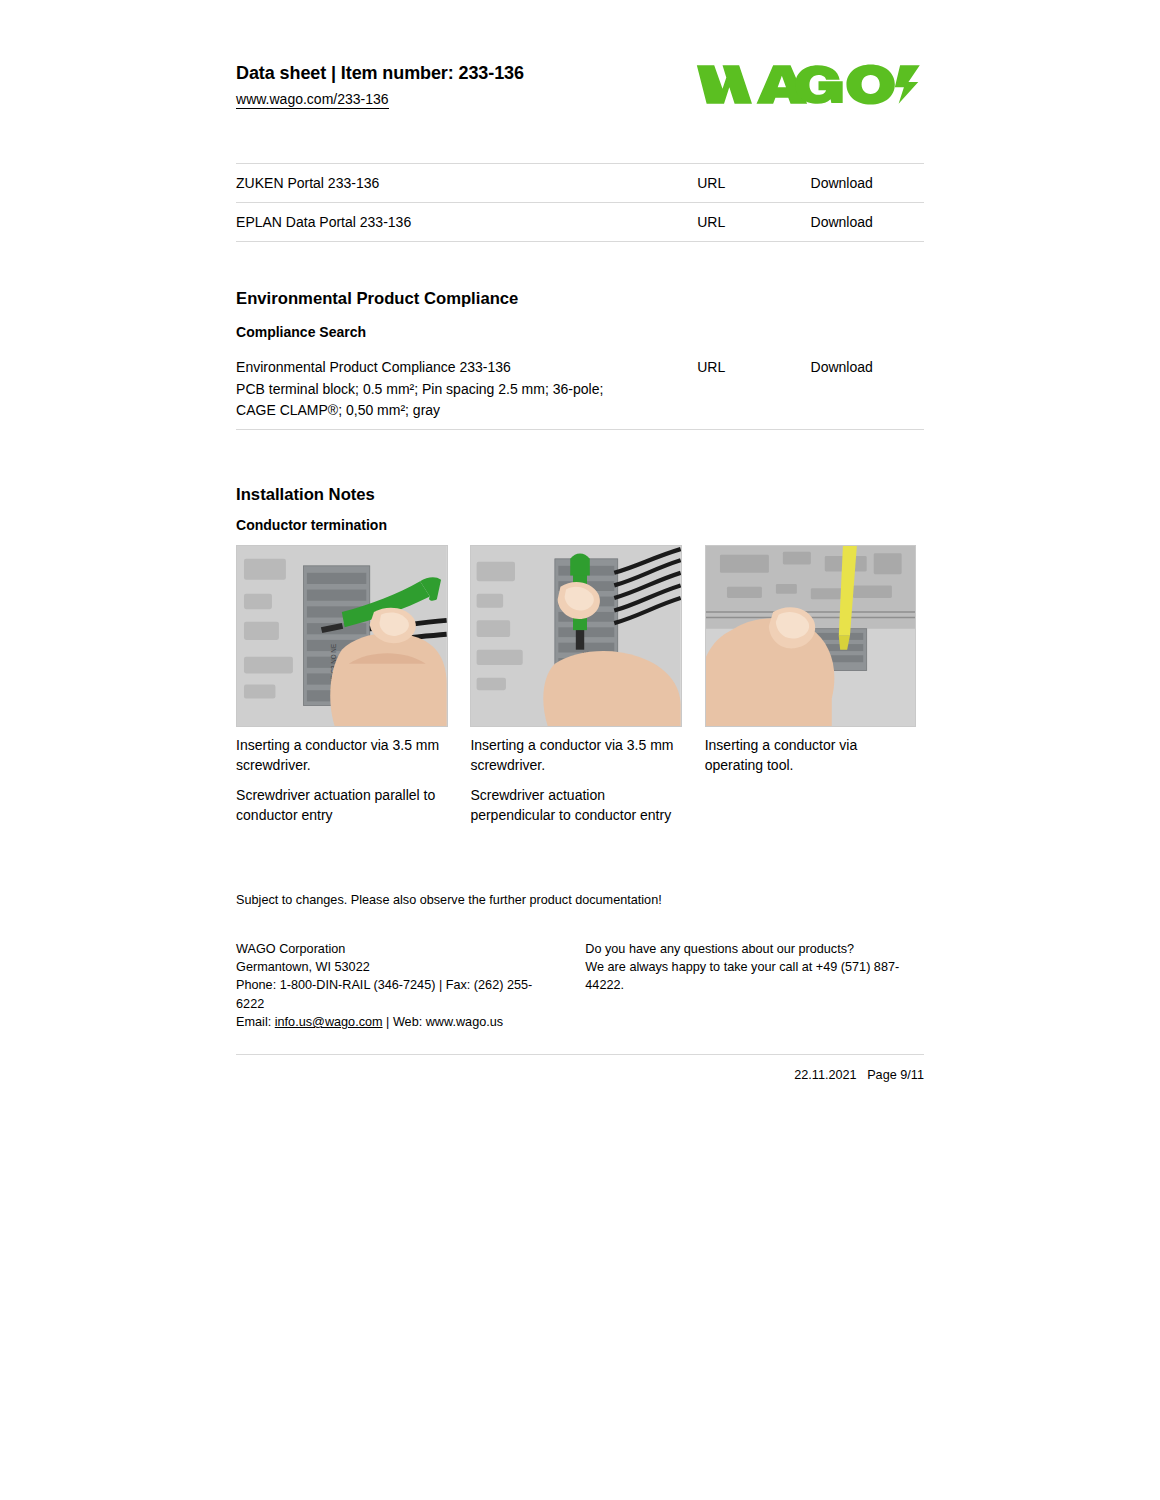Data sheet | Item number: 233-136
www.wago.com/233-136
ZUKEN Portal 233-136
URL
Download
EPLAN Data Portal 233-136
URL
Download
Environmental Product Compliance
Compliance Search
Environmental Product Compliance 233-136
PCB terminal block; 0.5 mm²; Pin spacing 2.5 mm; 36-pole; CAGE CLAMP®; 0,50 mm²; gray
URL
Download
Installation Notes
Conductor termination
NO NE C2 NO NE
Inserting a conductor via 3.5 mm screwdriver.
Screwdriver actuation parallel to conductor entry
NO NE C2 NO NE
Inserting a conductor via 3.5 mm screwdriver.
Screwdriver actuation perpendicular to conductor entry
Inserting a conductor via operating tool.
Subject to changes. Please also observe the further product documentation!
WAGO Corporation
Germantown, WI 53022
Phone: 1-800-DIN-RAIL (346-7245) | Fax: (262) 255-6222
Email: info.us@wago.com | Web: www.wago.us
Do you have any questions about our products?
We are always happy to take your call at +49 (571) 887-44222.
22.11.2021 Page 9/11